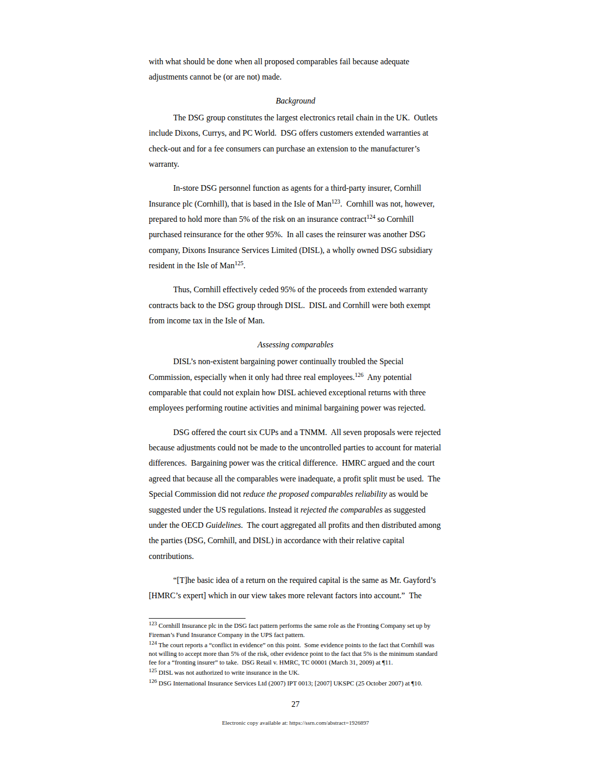with what should be done when all proposed comparables fail because adequate adjustments cannot be (or are not) made.
Background
The DSG group constitutes the largest electronics retail chain in the UK. Outlets include Dixons, Currys, and PC World. DSG offers customers extended warranties at check-out and for a fee consumers can purchase an extension to the manufacturer’s warranty.
In-store DSG personnel function as agents for a third-party insurer, Cornhill Insurance plc (Cornhill), that is based in the Isle of Man123. Cornhill was not, however, prepared to hold more than 5% of the risk on an insurance contract124 so Cornhill purchased reinsurance for the other 95%. In all cases the reinsurer was another DSG company, Dixons Insurance Services Limited (DISL), a wholly owned DSG subsidiary resident in the Isle of Man125.
Thus, Cornhill effectively ceded 95% of the proceeds from extended warranty contracts back to the DSG group through DISL. DISL and Cornhill were both exempt from income tax in the Isle of Man.
Assessing comparables
DISL’s non-existent bargaining power continually troubled the Special Commission, especially when it only had three real employees.126 Any potential comparable that could not explain how DISL achieved exceptional returns with three employees performing routine activities and minimal bargaining power was rejected.
DSG offered the court six CUPs and a TNMM. All seven proposals were rejected because adjustments could not be made to the uncontrolled parties to account for material differences. Bargaining power was the critical difference. HMRC argued and the court agreed that because all the comparables were inadequate, a profit split must be used. The Special Commission did not reduce the proposed comparables reliability as would be suggested under the US regulations. Instead it rejected the comparables as suggested under the OECD Guidelines. The court aggregated all profits and then distributed among the parties (DSG, Cornhill, and DISL) in accordance with their relative capital contributions.
“[T]he basic idea of a return on the required capital is the same as Mr. Gayford’s [HMRC’s expert] which in our view takes more relevant factors into account.” The
123 Cornhill Insurance plc in the DSG fact pattern performs the same role as the Fronting Company set up by Fireman’s Fund Insurance Company in the UPS fact pattern.
124 The court reports a “conflict in evidence” on this point. Some evidence points to the fact that Cornhill was not willing to accept more than 5% of the risk, other evidence point to the fact that 5% is the minimum standard fee for a “fronting insurer” to take. DSG Retail v. HMRC, TC 00001 (March 31, 2009) at ¶11.
125 DISL was not authorized to write insurance in the UK.
126 DSG International Insurance Services Ltd (2007) IPT 0013; [2007] UKSPC (25 October 2007) at ¶10.
27
Electronic copy available at: https://ssrn.com/abstract=1926897